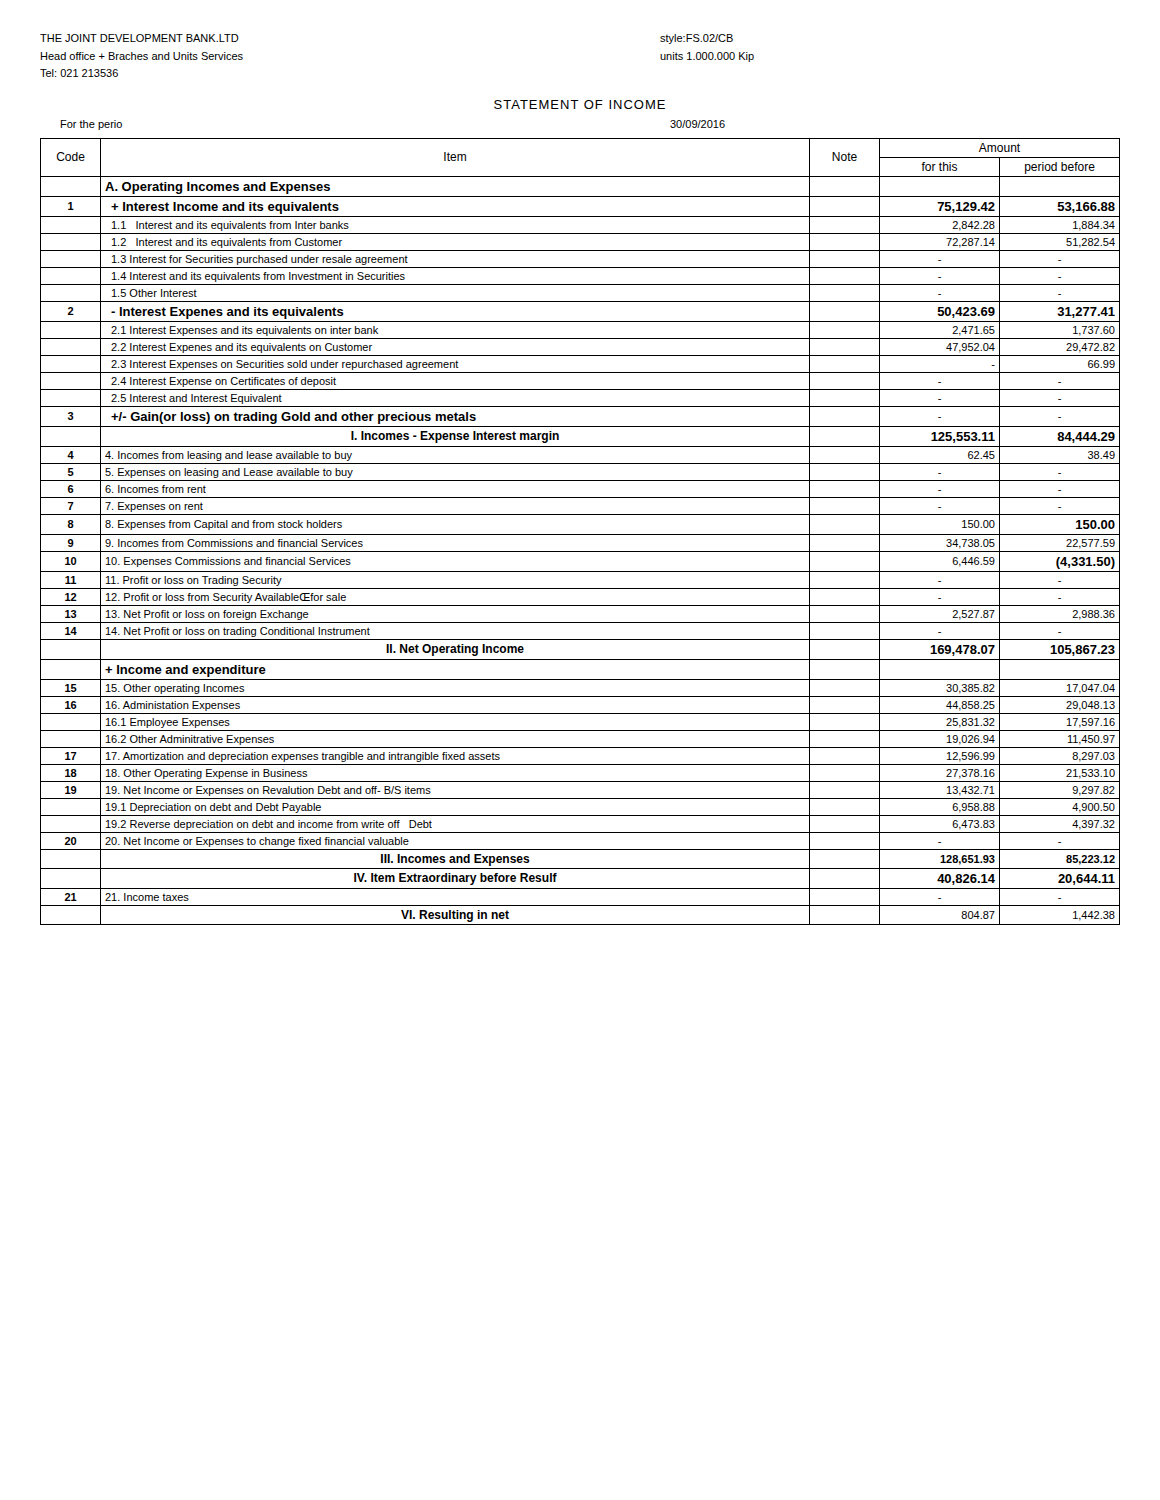THE JOINT DEVELOPMENT BANK.LTD
Head office + Braches and Units Services
Tel: 021 213536
style:FS.02/CB
units 1.000.000 Kip
STATEMENT OF INCOME
For the perio 30/09/2016
| Code | Item | Note | Amount |
| --- | --- | --- | --- |
| for this | period before |
| | A. Operating Incomes and Expenses | | | |
| 1 | + Interest Income and its equivalents | | 75,129.42 | 53,166.88 |
| | 1.1 Interest and its equivalents from Inter banks | | 2,842.28 | 1,884.34 |
| | 1.2 Interest and its equivalents from Customer | | 72,287.14 | 51,282.54 |
| | 1.3 Interest for Securities purchased under resale agreement | | - | - |
| | 1.4 Interest and its equivalents from Investment in Securities | | - | - |
| | 1.5 Other Interest | | - | - |
| 2 | - Interest Expenes and its equivalents | | 50,423.69 | 31,277.41 |
| | 2.1 Interest Expenses and its equivalents on inter bank | | 2,471.65 | 1,737.60 |
| | 2.2 Interest Expenes and its equivalents on Customer | | 47,952.04 | 29,472.82 |
| | 2.3 Interest Expenses on Securities sold under repurchased agreement | | - | 66.99 |
| | 2.4 Interest Expense on Certificates of deposit | | - | - |
| | 2.5 Interest and Interest Equivalent | | - | - |
| 3 | +/- Gain(or loss) on trading Gold and other precious metals | | - | - |
| | I. Incomes - Expense Interest margin | | 125,553.11 | 84,444.29 |
| 4 | 4. Incomes from leasing and lease available to buy | | 62.45 | 38.49 |
| 5 | 5. Expenses on leasing and Lease available to buy | | - | - |
| 6 | 6. Incomes from rent | | - | - |
| 7 | 7. Expenses on rent | | - | - |
| 8 | 8. Expenses from Capital and from stock holders | | 150.00 | 150.00 |
| 9 | 9. Incomes from Commissions and financial Services | | 34,738.05 | 22,577.59 |
| 10 | 10. Expenses Commissions and financial Services | | 6,446.59 | (4,331.50) |
| 11 | 11. Profit or loss on Trading Security | | - | - |
| 12 | 12. Profit or loss from Security AvailableŒfor sale | | - | - |
| 13 | 13. Net Profit or loss on foreign Exchange | | 2,527.87 | 2,988.36 |
| 14 | 14. Net Profit or loss on trading Conditional Instrument | | - | - |
| | II. Net Operating Income | | 169,478.07 | 105,867.23 |
| | + Income and expenditure | | | |
| 15 | 15. Other operating Incomes | | 30,385.82 | 17,047.04 |
| 16 | 16. Administation Expenses | | 44,858.25 | 29,048.13 |
| | 16.1 Employee Expenses | | 25,831.32 | 17,597.16 |
| | 16.2 Other Adminitrative Expenses | | 19,026.94 | 11,450.97 |
| 17 | 17. Amortization and depreciation expenses trangible and intrangible fixed assets | | 12,596.99 | 8,297.03 |
| 18 | 18. Other Operating Expense in Business | | 27,378.16 | 21,533.10 |
| 19 | 19. Net Income or Expenses on Revalution Debt and off- B/S items | | 13,432.71 | 9,297.82 |
| | 19.1 Depreciation on debt and Debt Payable | | 6,958.88 | 4,900.50 |
| | 19.2 Reverse depreciation on debt and income from write off Debt | | 6,473.83 | 4,397.32 |
| 20 | 20. Net Income or Expenses to change fixed financial valuable | | - | - |
| | III. Incomes and Expenses | | 128,651.93 | 85,223.12 |
| | IV. Item Extraordinary before Resulf | | 40,826.14 | 20,644.11 |
| 21 | 21. Income taxes | | - | - |
| | VI. Resulting in net | | 804.87 | 1,442.38 |